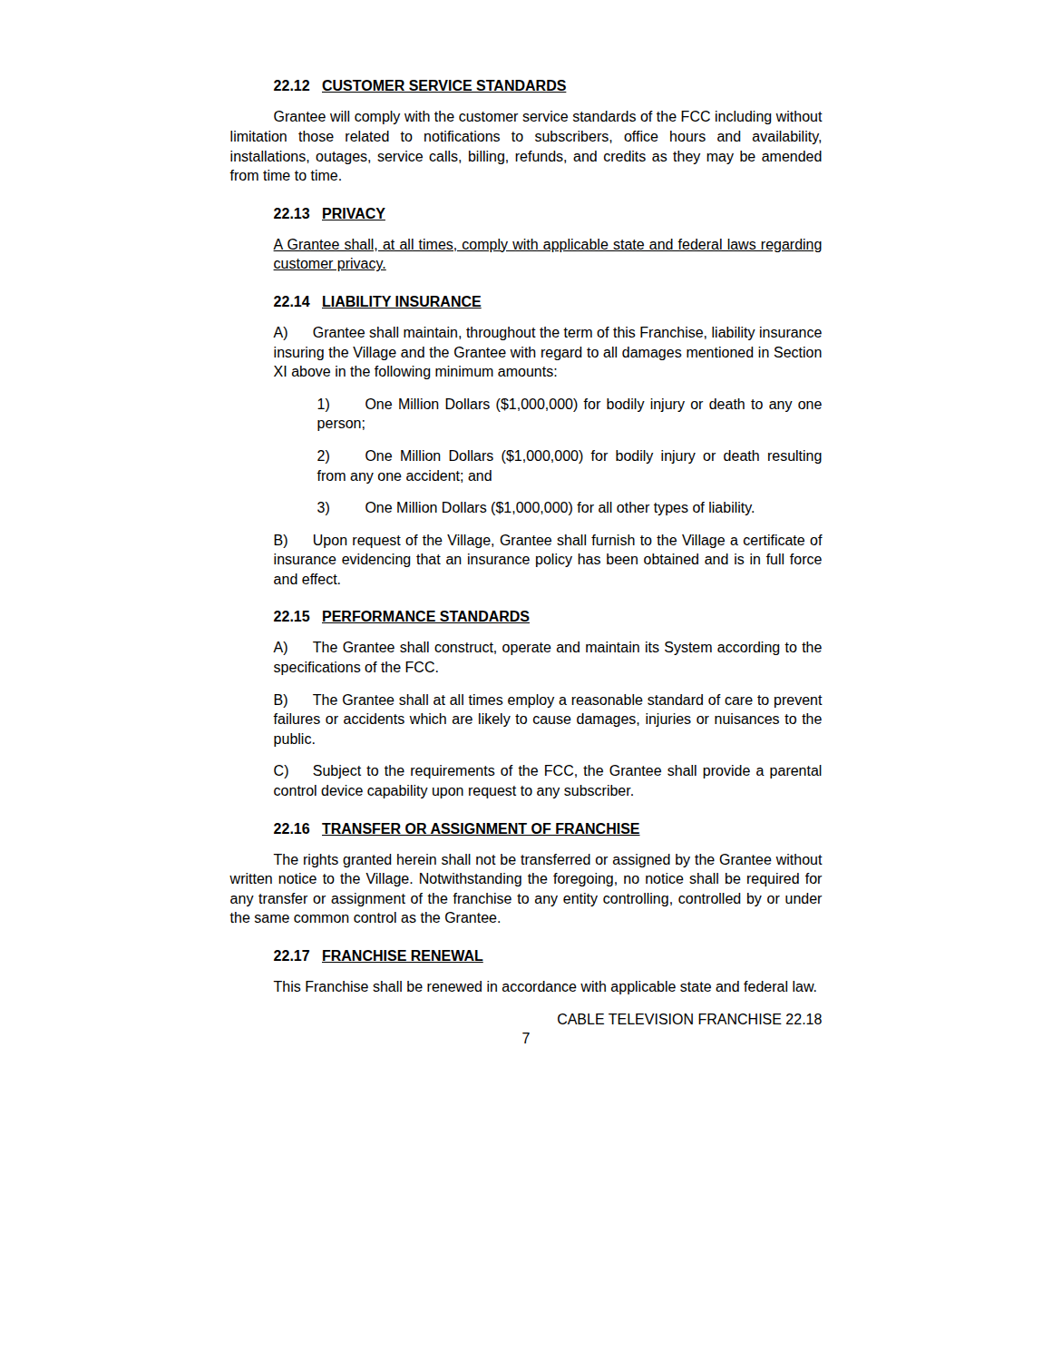22.12 CUSTOMER SERVICE STANDARDS
Grantee will comply with the customer service standards of the FCC including without limitation those related to notifications to subscribers, office hours and availability, installations, outages, service calls, billing, refunds, and credits as they may be amended from time to time.
22.13 PRIVACY
A Grantee shall, at all times, comply with applicable state and federal laws regarding customer privacy.
22.14 LIABILITY INSURANCE
A) Grantee shall maintain, throughout the term of this Franchise, liability insurance insuring the Village and the Grantee with regard to all damages mentioned in Section XI above in the following minimum amounts:
1) One Million Dollars ($1,000,000) for bodily injury or death to any one person;
2) One Million Dollars ($1,000,000) for bodily injury or death resulting from any one accident; and
3) One Million Dollars ($1,000,000) for all other types of liability.
B) Upon request of the Village, Grantee shall furnish to the Village a certificate of insurance evidencing that an insurance policy has been obtained and is in full force and effect.
22.15 PERFORMANCE STANDARDS
A) The Grantee shall construct, operate and maintain its System according to the specifications of the FCC.
B) The Grantee shall at all times employ a reasonable standard of care to prevent failures or accidents which are likely to cause damages, injuries or nuisances to the public.
C) Subject to the requirements of the FCC, the Grantee shall provide a parental control device capability upon request to any subscriber.
22.16 TRANSFER OR ASSIGNMENT OF FRANCHISE
The rights granted herein shall not be transferred or assigned by the Grantee without written notice to the Village. Notwithstanding the foregoing, no notice shall be required for any transfer or assignment of the franchise to any entity controlling, controlled by or under the same common control as the Grantee.
22.17 FRANCHISE RENEWAL
This Franchise shall be renewed in accordance with applicable state and federal law.
CABLE TELEVISION FRANCHISE 22.18
7